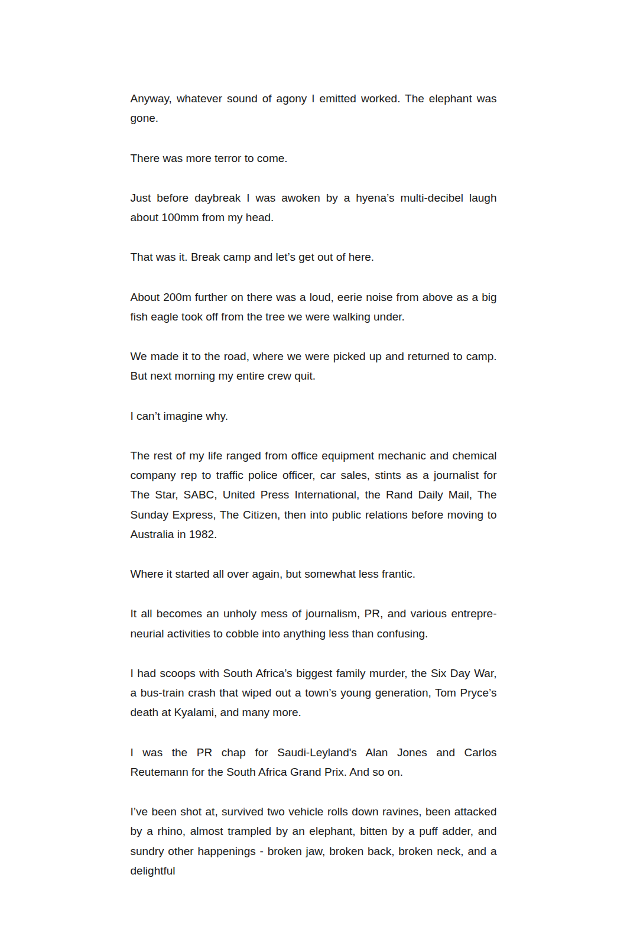Anyway, whatever sound of agony I emitted worked. The elephant was gone.
There was more terror to come.
Just before daybreak I was awoken by a hyena’s multi-decibel laugh about 100mm from my head.
That was it. Break camp and let’s get out of here.
About 200m further on there was a loud, eerie noise from above as a big fish eagle took off from the tree we were walking under.
We made it to the road, where we were picked up and returned to camp. But next morning my entire crew quit.
I can’t imagine why.
The rest of my life ranged from office equipment mechanic and chemical company rep to traffic police officer, car sales, stints as a journalist for The Star, SABC, United Press International, the Rand Daily Mail, The Sunday Express, The Citizen, then into public relations before moving to Australia in 1982.
Where it started all over again, but somewhat less frantic.
It all becomes an unholy mess of journalism, PR, and various entrepreneurial activities to cobble into anything less than confusing.
I had scoops with South Africa’s biggest family murder, the Six Day War, a bus-train crash that wiped out a town’s young generation, Tom Pryce’s death at Kyalami, and many more.
I was the PR chap for Saudi-Leyland's Alan Jones and Carlos Reutemann for the South Africa Grand Prix. And so on.
I’ve been shot at, survived two vehicle rolls down ravines, been attacked by a rhino, almost trampled by an elephant, bitten by a puff adder, and sundry other happenings - broken jaw, broken back, broken neck, and a delightful